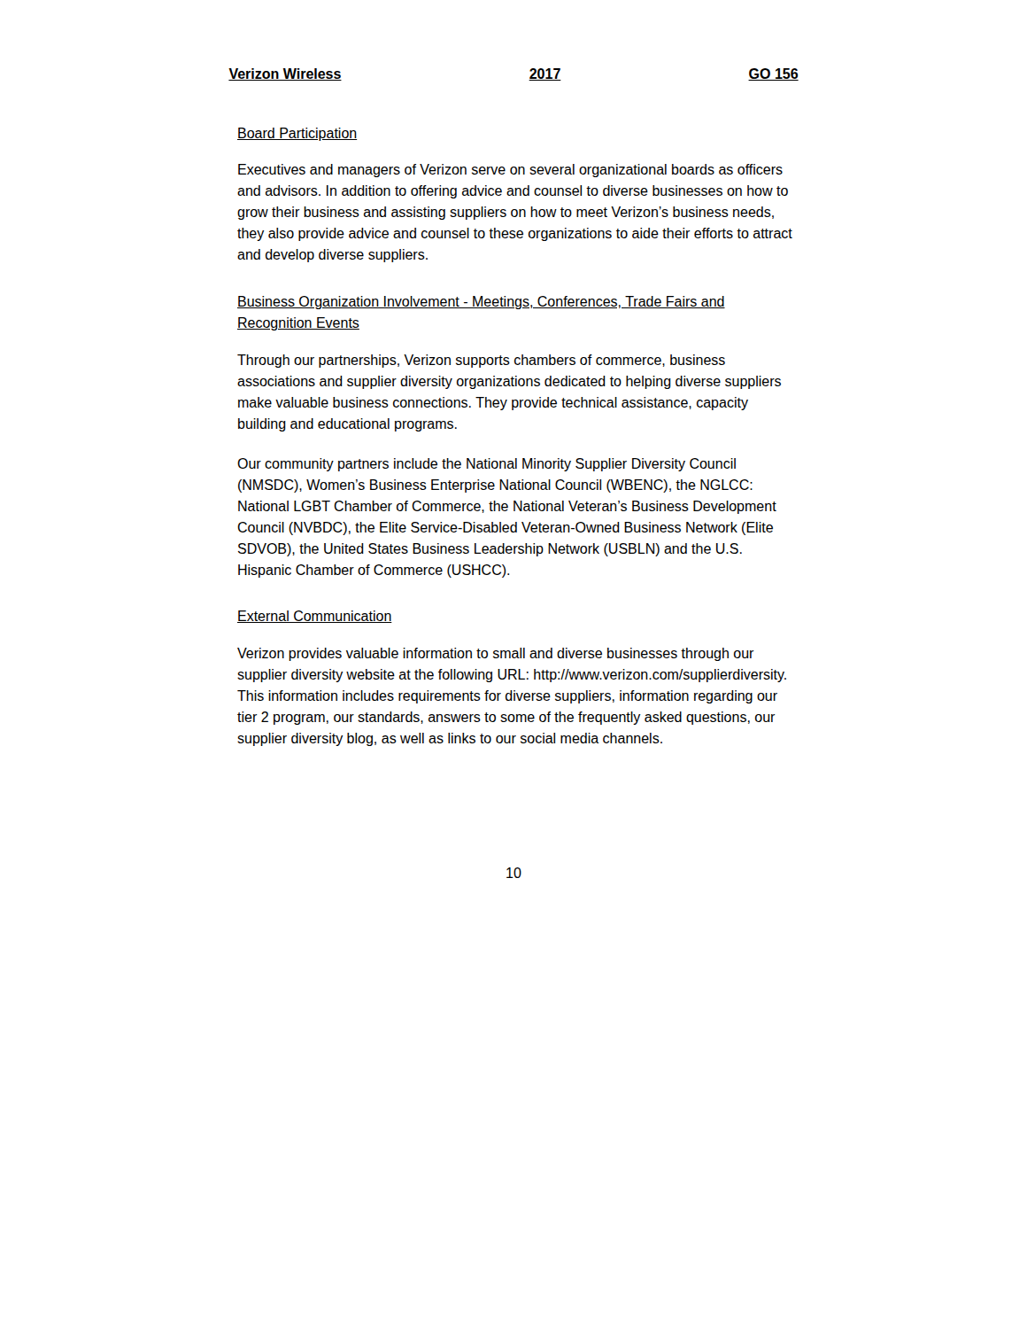Verizon Wireless 2017 GO 156
Board Participation
Executives and managers of Verizon serve on several organizational boards as officers and advisors. In addition to offering advice and counsel to diverse businesses on how to grow their business and assisting suppliers on how to meet Verizon’s business needs, they also provide advice and counsel to these organizations to aide their efforts to attract and develop diverse suppliers.
Business Organization Involvement - Meetings, Conferences, Trade Fairs and Recognition Events
Through our partnerships, Verizon supports chambers of commerce, business associations and supplier diversity organizations dedicated to helping diverse suppliers make valuable business connections. They provide technical assistance, capacity building and educational programs.
Our community partners include the National Minority Supplier Diversity Council (NMSDC), Women’s Business Enterprise National Council (WBENC), the NGLCC: National LGBT Chamber of Commerce, the National Veteran’s Business Development Council (NVBDC), the Elite Service-Disabled Veteran-Owned Business Network (Elite SDVOB), the United States Business Leadership Network (USBLN) and the U.S. Hispanic Chamber of Commerce (USHCC).
External Communication
Verizon provides valuable information to small and diverse businesses through our supplier diversity website at the following URL: http://www.verizon.com/supplierdiversity. This information includes requirements for diverse suppliers, information regarding our tier 2 program, our standards, answers to some of the frequently asked questions, our supplier diversity blog, as well as links to our social media channels.
10